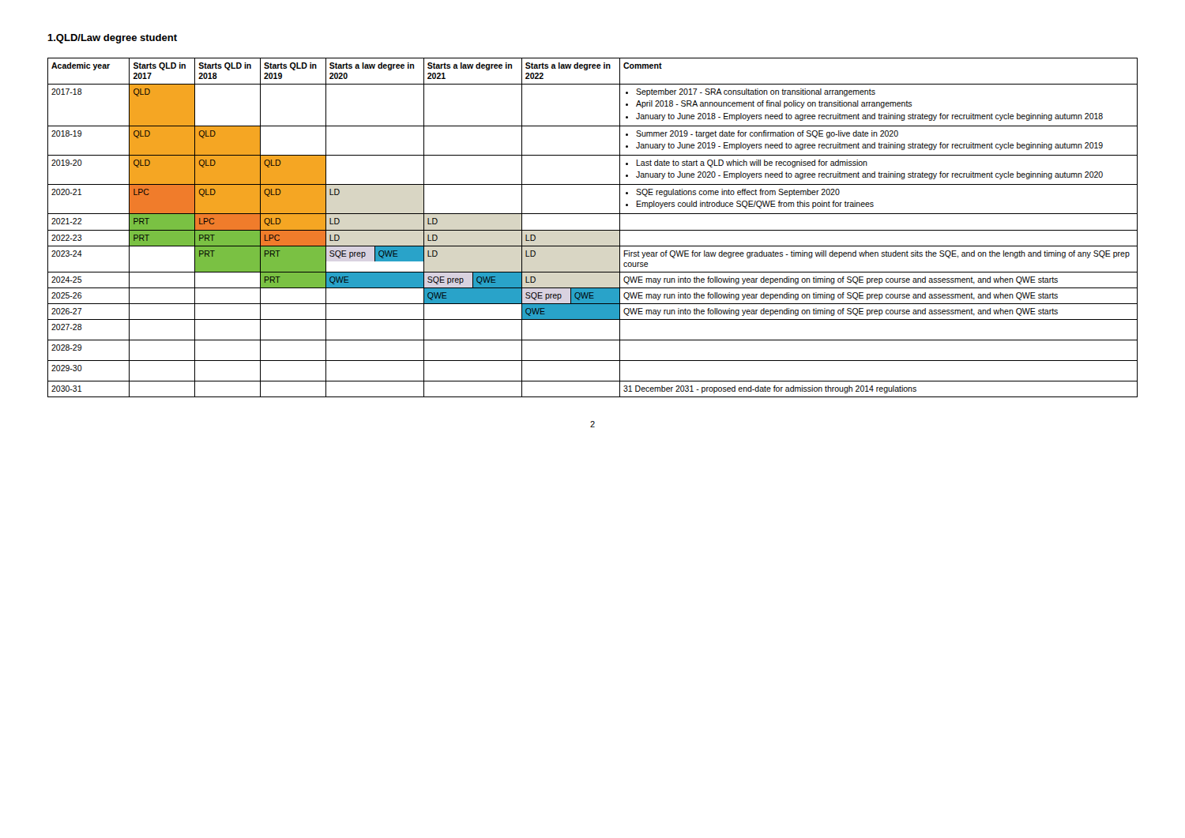1.QLD/Law degree student
| Academic year | Starts QLD in 2017 | Starts QLD in 2018 | Starts QLD in 2019 | Starts a law degree in 2020 | Starts a law degree in 2021 | Starts a law degree in 2022 | Comment |
| --- | --- | --- | --- | --- | --- | --- | --- |
| 2017-18 | QLD | | | | | | September 2017 - SRA consultation on transitional arrangements April 2018 - SRA announcement of final policy on transitional arrangements January to June 2018 - Employers need to agree recruitment and training strategy for recruitment cycle beginning autumn 2018 |
| 2018-19 | QLD | QLD | | | | | Summer 2019 - target date for confirmation of SQE go-live date in 2020 January to June 2019 - Employers need to agree recruitment and training strategy for recruitment cycle beginning autumn 2019 |
| 2019-20 | QLD | QLD | QLD | | | | Last date to start a QLD which will be recognised for admission January to June 2020 - Employers need to agree recruitment and training strategy for recruitment cycle beginning autumn 2020 |
| 2020-21 | LPC | QLD | QLD | LD | | | SQE regulations come into effect from September 2020 Employers could introduce SQE/QWE from this point for trainees |
| 2021-22 | PRT | LPC | QLD | LD | LD | | |
| 2022-23 | PRT | PRT | LPC | LD | LD | LD | |
| 2023-24 | | PRT | PRT | / SQE prep / QWE / | LD | LD | First year of QWE for law degree graduates - timing will depend when student sits the SQE, and on the length and timing of any SQE prep course |
| 2024-25 | | | PRT | QWE | / SQE prep / QWE / | LD | QWE may run into the following year depending on timing of SQE prep course and assessment, and when QWE starts |
| 2025-26 | | | | | QWE | / SQE prep / QWE / | QWE may run into the following year depending on timing of SQE prep course and assessment, and when QWE starts |
| 2026-27 | | | | | | QWE | QWE may run into the following year depending on timing of SQE prep course and assessment, and when QWE starts |
| 2027-28 | | | | | | | |
| 2028-29 | | | | | | | |
| 2029-30 | | | | | | | |
| 2030-31 | | | | | | | 31 December 2031 - proposed end-date for admission through 2014 regulations |
2